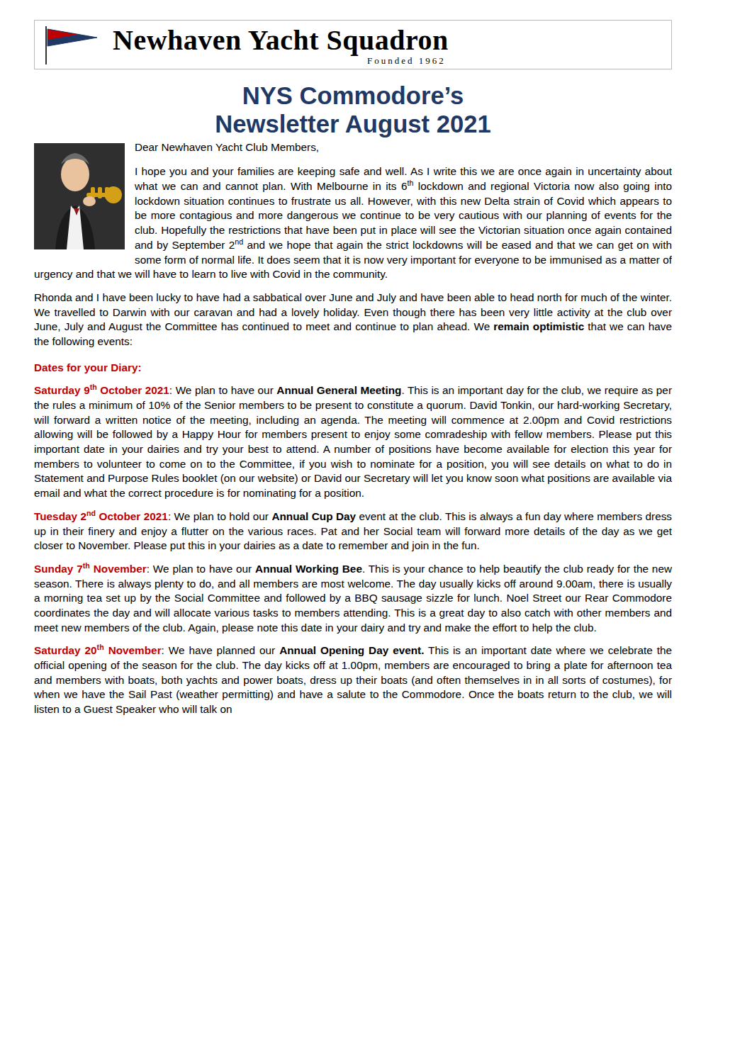Newhaven Yacht Squadron
Founded 1962
NYS Commodore’sNewsletter August 2021
Dear Newhaven Yacht Club Members,
I hope you and your families are keeping safe and well. As I write this we are once again in uncertainty about what we can and cannot plan. With Melbourne in its 6th lockdown and regional Victoria now also going into lockdown situation continues to frustrate us all. However, with this new Delta strain of Covid which appears to be more contagious and more dangerous we continue to be very cautious with our planning of events for the club. Hopefully the restrictions that have been put in place will see the Victorian situation once again contained and by September 2nd and we hope that again the strict lockdowns will be eased and that we can get on with some form of normal life. It does seem that it is now very important for everyone to be immunised as a matter of urgency and that we will have to learn to live with Covid in the community.
Rhonda and I have been lucky to have had a sabbatical over June and July and have been able to head north for much of the winter. We travelled to Darwin with our caravan and had a lovely holiday. Even though there has been very little activity at the club over June, July and August the Committee has continued to meet and continue to plan ahead. We remain optimistic that we can have the following events:
Dates for your Diary:
Saturday 9th October 2021: We plan to have our Annual General Meeting. This is an important day for the club, we require as per the rules a minimum of 10% of the Senior members to be present to constitute a quorum. David Tonkin, our hard-working Secretary, will forward a written notice of the meeting, including an agenda. The meeting will commence at 2.00pm and Covid restrictions allowing will be followed by a Happy Hour for members present to enjoy some comradeship with fellow members. Please put this important date in your dairies and try your best to attend. A number of positions have become available for election this year for members to volunteer to come on to the Committee, if you wish to nominate for a position, you will see details on what to do in Statement and Purpose Rules booklet (on our website) or David our Secretary will let you know soon what positions are available via email and what the correct procedure is for nominating for a position.
Tuesday 2nd October 2021: We plan to hold our Annual Cup Day event at the club. This is always a fun day where members dress up in their finery and enjoy a flutter on the various races. Pat and her Social team will forward more details of the day as we get closer to November. Please put this in your dairies as a date to remember and join in the fun.
Sunday 7th November: We plan to have our Annual Working Bee. This is your chance to help beautify the club ready for the new season. There is always plenty to do, and all members are most welcome. The day usually kicks off around 9.00am, there is usually a morning tea set up by the Social Committee and followed by a BBQ sausage sizzle for lunch. Noel Street our Rear Commodore coordinates the day and will allocate various tasks to members attending. This is a great day to also catch with other members and meet new members of the club. Again, please note this date in your dairy and try and make the effort to help the club.
Saturday 20th November: We have planned our Annual Opening Day event. This is an important date where we celebrate the official opening of the season for the club. The day kicks off at 1.00pm, members are encouraged to bring a plate for afternoon tea and members with boats, both yachts and power boats, dress up their boats (and often themselves in in all sorts of costumes), for when we have the Sail Past (weather permitting) and have a salute to the Commodore. Once the boats return to the club, we will listen to a Guest Speaker who will talk on